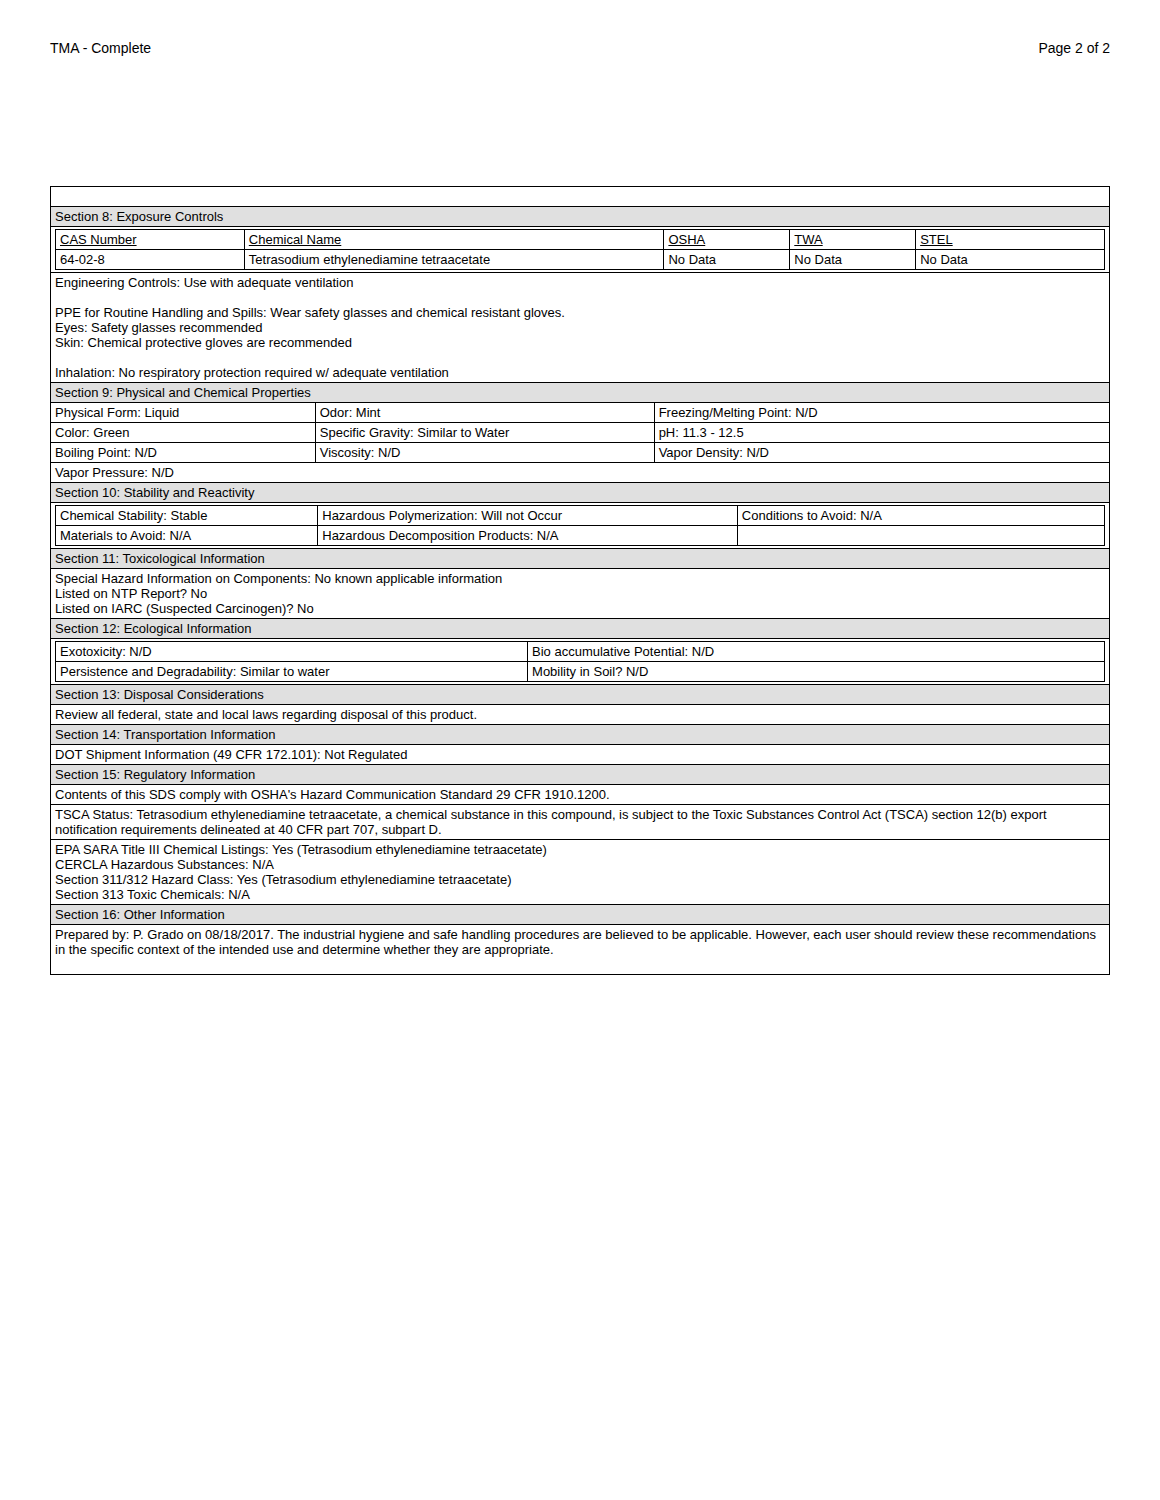TMA - Complete
Page 2 of 2
| Section 8: Exposure Controls |
| / CAS Number / Chemical Name / OSHA / TWA / STEL / / 64-02-8 / Tetrasodium ethylenediamine tetraacetate / No Data / No Data / No Data / |
| Engineering Controls: Use with adequate ventilation PPE for Routine Handling and Spills: Wear safety glasses and chemical resistant gloves. Eyes: Safety glasses recommended Skin: Chemical protective gloves are recommended Inhalation: No respiratory protection required w/ adequate ventilation |
| Section 9: Physical and Chemical Properties |
| Physical Form: Liquid | Odor: Mint | Freezing/Melting Point: N/D |
| Color: Green | Specific Gravity: Similar to Water | pH: 11.3 - 12.5 |
| Boiling Point: N/D | Viscosity: N/D | Vapor Density: N/D |
| Vapor Pressure: N/D |
| Section 10: Stability and Reactivity |
| / Chemical Stability: Stable / Hazardous Polymerization: Will not Occur / Conditions to Avoid: N/A / / Materials to Avoid: N/A / Hazardous Decomposition Products: N/A / / |
| Section 11: Toxicological Information |
| Special Hazard Information on Components: No known applicable information Listed on NTP Report? No Listed on IARC (Suspected Carcinogen)? No |
| Section 12: Ecological Information |
| / Exotoxicity: N/D / Bio accumulative Potential: N/D / / Persistence and Degradability: Similar to water / Mobility in Soil? N/D / |
| Section 13: Disposal Considerations |
| Review all federal, state and local laws regarding disposal of this product. |
| Section 14: Transportation Information |
| DOT Shipment Information (49 CFR 172.101): Not Regulated |
| Section 15: Regulatory Information |
| Contents of this SDS comply with OSHA's Hazard Communication Standard 29 CFR 1910.1200. |
| TSCA Status: Tetrasodium ethylenediamine tetraacetate, a chemical substance in this compound, is subject to the Toxic Substances Control Act (TSCA) section 12(b) export notification requirements delineated at 40 CFR part 707, subpart D. |
| EPA SARA Title III Chemical Listings: Yes (Tetrasodium ethylenediamine tetraacetate) CERCLA Hazardous Substances: N/A Section 311/312 Hazard Class: Yes (Tetrasodium ethylenediamine tetraacetate) Section 313 Toxic Chemicals: N/A |
| Section 16: Other Information |
| Prepared by: P. Grado on 08/18/2017. The industrial hygiene and safe handling procedures are believed to be applicable. However, each user should review these recommendations in the specific context of the intended use and determine whether they are appropriate. |